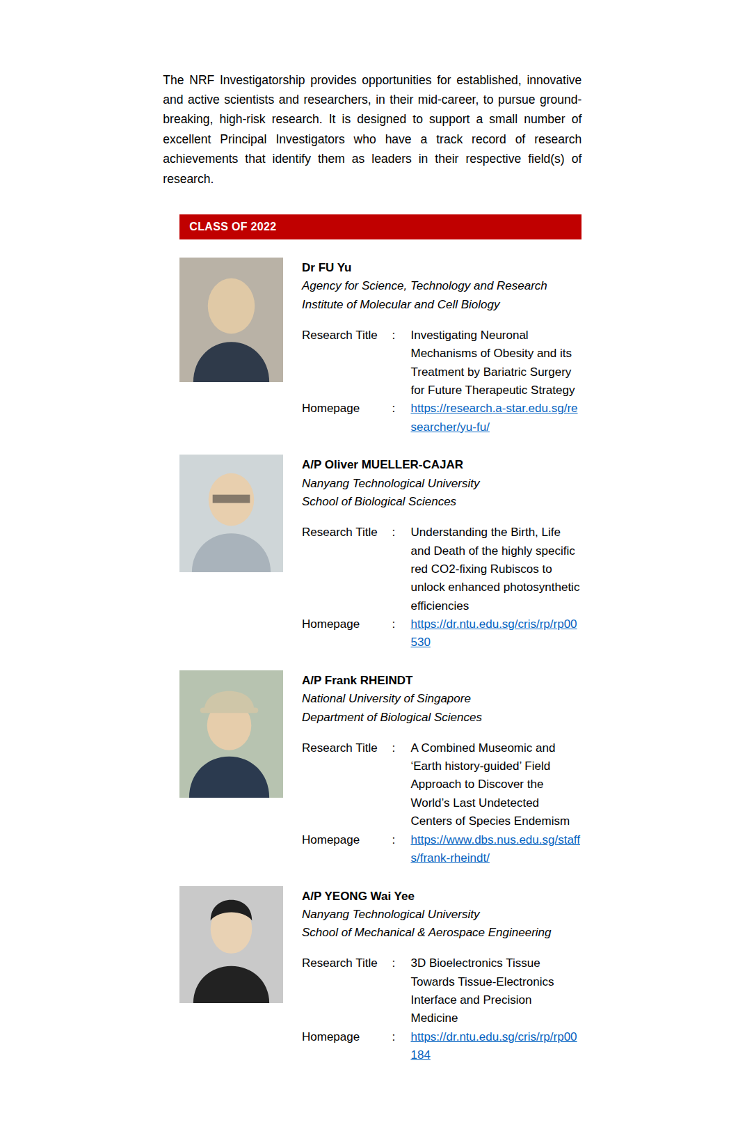The NRF Investigatorship provides opportunities for established, innovative and active scientists and researchers, in their mid-career, to pursue ground-breaking, high-risk research. It is designed to support a small number of excellent Principal Investigators who have a track record of research achievements that identify them as leaders in their respective field(s) of research.
CLASS OF 2022
Dr FU Yu
Agency for Science, Technology and Research
Institute of Molecular and Cell Biology
| Research Title | : | Investigating Neuronal Mechanisms of Obesity and its Treatment by Bariatric Surgery for Future Therapeutic Strategy |
| Homepage | : | https://research.a-star.edu.sg/researcher/yu-fu/ |
A/P Oliver MUELLER-CAJAR
Nanyang Technological University
School of Biological Sciences
| Research Title | : | Understanding the Birth, Life and Death of the highly specific red CO2-fixing Rubiscos to unlock enhanced photosynthetic efficiencies |
| Homepage | : | https://dr.ntu.edu.sg/cris/rp/rp00530 |
A/P Frank RHEINDT
National University of Singapore
Department of Biological Sciences
| Research Title | : | A Combined Museomic and ‘Earth history-guided’ Field Approach to Discover the World’s Last Undetected Centers of Species Endemism |
| Homepage | : | https://www.dbs.nus.edu.sg/staffs/frank-rheindt/ |
A/P YEONG Wai Yee
Nanyang Technological University
School of Mechanical & Aerospace Engineering
| Research Title | : | 3D Bioelectronics Tissue Towards Tissue-Electronics Interface and Precision Medicine |
| Homepage | : | https://dr.ntu.edu.sg/cris/rp/rp00184 |